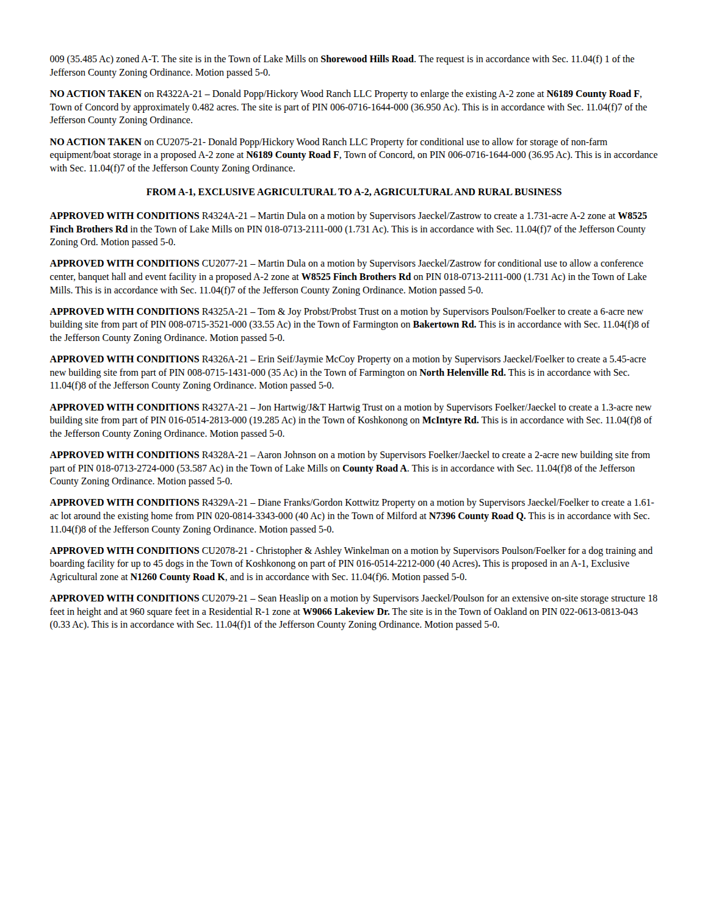009 (35.485 Ac) zoned A-T. The site is in the Town of Lake Mills on Shorewood Hills Road. The request is in accordance with Sec. 11.04(f) 1 of the Jefferson County Zoning Ordinance. Motion passed 5-0.
NO ACTION TAKEN on R4322A-21 – Donald Popp/Hickory Wood Ranch LLC Property to enlarge the existing A-2 zone at N6189 County Road F, Town of Concord by approximately 0.482 acres. The site is part of PIN 006-0716-1644-000 (36.950 Ac). This is in accordance with Sec. 11.04(f)7 of the Jefferson County Zoning Ordinance.
NO ACTION TAKEN on CU2075-21- Donald Popp/Hickory Wood Ranch LLC Property for conditional use to allow for storage of non-farm equipment/boat storage in a proposed A-2 zone at N6189 County Road F, Town of Concord, on PIN 006-0716-1644-000 (36.95 Ac). This is in accordance with Sec. 11.04(f)7 of the Jefferson County Zoning Ordinance.
FROM A-1, EXCLUSIVE AGRICULTURAL TO A-2, AGRICULTURAL AND RURAL BUSINESS
APPROVED WITH CONDITIONS R4324A-21 – Martin Dula on a motion by Supervisors Jaeckel/Zastrow to create a 1.731-acre A-2 zone at W8525 Finch Brothers Rd in the Town of Lake Mills on PIN 018-0713-2111-000 (1.731 Ac). This is in accordance with Sec. 11.04(f)7 of the Jefferson County Zoning Ord. Motion passed 5-0.
APPROVED WITH CONDITIONS CU2077-21 – Martin Dula on a motion by Supervisors Jaeckel/Zastrow for conditional use to allow a conference center, banquet hall and event facility in a proposed A-2 zone at W8525 Finch Brothers Rd on PIN 018-0713-2111-000 (1.731 Ac) in the Town of Lake Mills. This is in accordance with Sec. 11.04(f)7 of the Jefferson County Zoning Ordinance. Motion passed 5-0.
APPROVED WITH CONDITIONS R4325A-21 – Tom & Joy Probst/Probst Trust on a motion by Supervisors Poulson/Foelker to create a 6-acre new building site from part of PIN 008-0715-3521-000 (33.55 Ac) in the Town of Farmington on Bakertown Rd. This is in accordance with Sec. 11.04(f)8 of the Jefferson County Zoning Ordinance. Motion passed 5-0.
APPROVED WITH CONDITIONS R4326A-21 – Erin Seif/Jaymie McCoy Property on a motion by Supervisors Jaeckel/Foelker to create a 5.45-acre new building site from part of PIN 008-0715-1431-000 (35 Ac) in the Town of Farmington on North Helenville Rd. This is in accordance with Sec. 11.04(f)8 of the Jefferson County Zoning Ordinance. Motion passed 5-0.
APPROVED WITH CONDITIONS R4327A-21 – Jon Hartwig/J&T Hartwig Trust on a motion by Supervisors Foelker/Jaeckel to create a 1.3-acre new building site from part of PIN 016-0514-2813-000 (19.285 Ac) in the Town of Koshkonong on McIntyre Rd. This is in accordance with Sec. 11.04(f)8 of the Jefferson County Zoning Ordinance. Motion passed 5-0.
APPROVED WITH CONDITIONS R4328A-21 – Aaron Johnson on a motion by Supervisors Foelker/Jaeckel to create a 2-acre new building site from part of PIN 018-0713-2724-000 (53.587 Ac) in the Town of Lake Mills on County Road A. This is in accordance with Sec. 11.04(f)8 of the Jefferson County Zoning Ordinance. Motion passed 5-0.
APPROVED WITH CONDITIONS R4329A-21 – Diane Franks/Gordon Kottwitz Property on a motion by Supervisors Jaeckel/Foelker to create a 1.61-ac lot around the existing home from PIN 020-0814-3343-000 (40 Ac) in the Town of Milford at N7396 County Road Q. This is in accordance with Sec. 11.04(f)8 of the Jefferson County Zoning Ordinance. Motion passed 5-0.
APPROVED WITH CONDITIONS CU2078-21 - Christopher & Ashley Winkelman on a motion by Supervisors Poulson/Foelker for a dog training and boarding facility for up to 45 dogs in the Town of Koshkonong on part of PIN 016-0514-2212-000 (40 Acres). This is proposed in an A-1, Exclusive Agricultural zone at N1260 County Road K, and is in accordance with Sec. 11.04(f)6. Motion passed 5-0.
APPROVED WITH CONDITIONS CU2079-21 – Sean Heaslip on a motion by Supervisors Jaeckel/Poulson for an extensive on-site storage structure 18 feet in height and at 960 square feet in a Residential R-1 zone at W9066 Lakeview Dr. The site is in the Town of Oakland on PIN 022-0613-0813-043 (0.33 Ac). This is in accordance with Sec. 11.04(f)1 of the Jefferson County Zoning Ordinance. Motion passed 5-0.